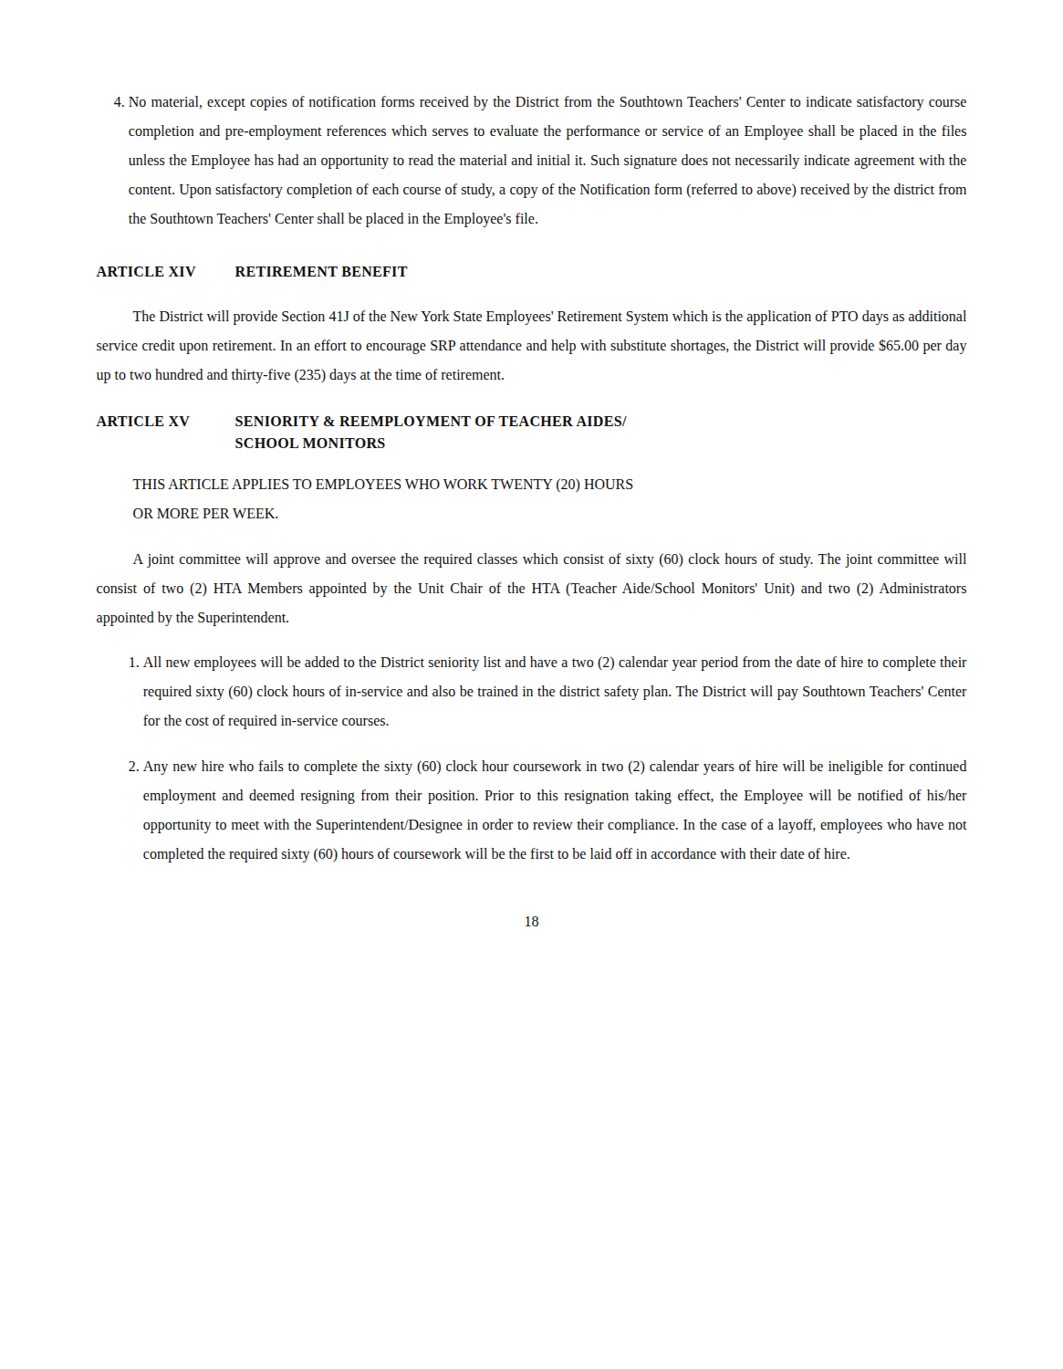No material, except copies of notification forms received by the District from the Southtown Teachers' Center to indicate satisfactory course completion and pre-employment references which serves to evaluate the performance or service of an Employee shall be placed in the files unless the Employee has had an opportunity to read the material and initial it. Such signature does not necessarily indicate agreement with the content. Upon satisfactory completion of each course of study, a copy of the Notification form (referred to above) received by the district from the Southtown Teachers' Center shall be placed in the Employee's file.
ARTICLE XIVRETIREMENT BENEFIT
The District will provide Section 41J of the New York State Employees' Retirement System which is the application of PTO days as additional service credit upon retirement. In an effort to encourage SRP attendance and help with substitute shortages, the District will provide $65.00 per day up to two hundred and thirty-five (235) days at the time of retirement.
ARTICLE XVSENIORITY & REEMPLOYMENT OF TEACHER AIDES/SCHOOL MONITORS
THIS ARTICLE APPLIES TO EMPLOYEES WHO WORK TWENTY (20) HOURS
OR MORE PER WEEK.
A joint committee will approve and oversee the required classes which consist of sixty (60) clock hours of study. The joint committee will consist of two (2) HTA Members appointed by the Unit Chair of the HTA (Teacher Aide/School Monitors' Unit) and two (2) Administrators appointed by the Superintendent.
All new employees will be added to the District seniority list and have a two (2) calendar year period from the date of hire to complete their required sixty (60) clock hours of in-service and also be trained in the district safety plan. The District will pay Southtown Teachers' Center for the cost of required in-service courses.
Any new hire who fails to complete the sixty (60) clock hour coursework in two (2) calendar years of hire will be ineligible for continued employment and deemed resigning from their position. Prior to this resignation taking effect, the Employee will be notified of his/her opportunity to meet with the Superintendent/Designee in order to review their compliance. In the case of a layoff, employees who have not completed the required sixty (60) hours of coursework will be the first to be laid off in accordance with their date of hire.
18